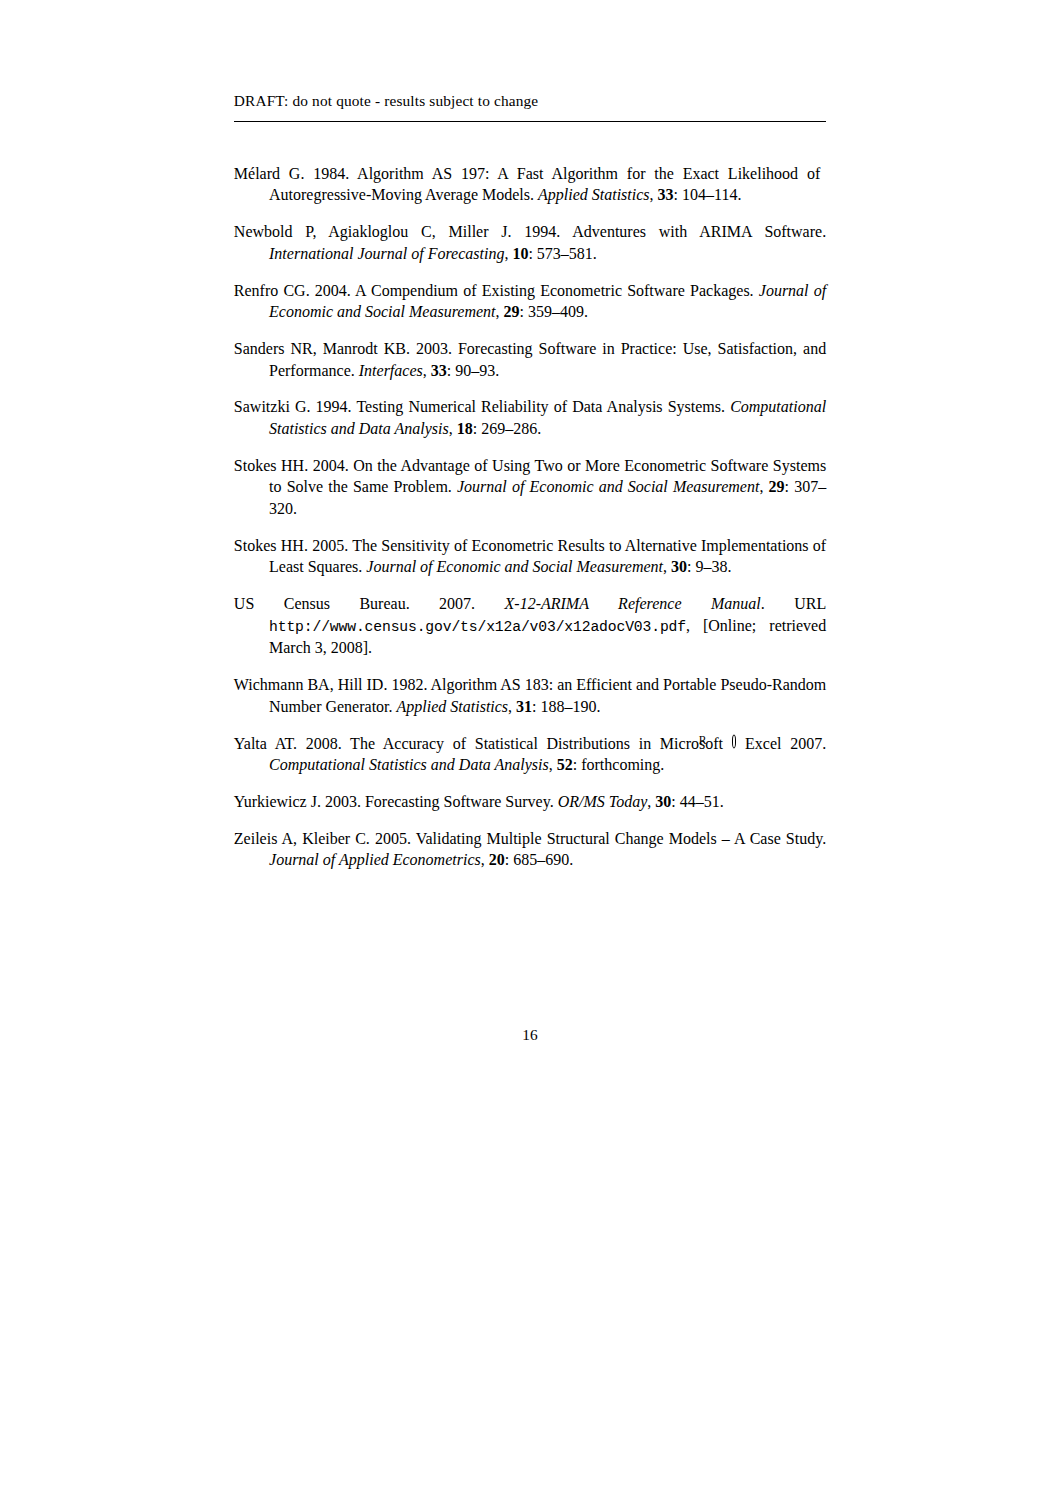DRAFT: do not quote - results subject to change
Mélard G. 1984. Algorithm AS 197: A Fast Algorithm for the Exact Likelihood of
Autoregressive-Moving Average Models. Applied Statistics, 33: 104–114.
Newbold P, Agiakloglou C, Miller J. 1994. Adventures with ARIMA Software. International Journal of Forecasting, 10: 573–581.
Renfro CG. 2004. A Compendium of Existing Econometric Software Packages. Journal of Economic and Social Measurement, 29: 359–409.
Sanders NR, Manrodt KB. 2003. Forecasting Software in Practice: Use, Satisfaction, and Performance. Interfaces, 33: 90–93.
Sawitzki G. 1994. Testing Numerical Reliability of Data Analysis Systems. Computational Statistics and Data Analysis, 18: 269–286.
Stokes HH. 2004. On the Advantage of Using Two or More Econometric Software Systems to Solve the Same Problem. Journal of Economic and Social Measurement, 29: 307–320.
Stokes HH. 2005. The Sensitivity of Econometric Results to Alternative Implementations of Least Squares. Journal of Economic and Social Measurement, 30: 9–38.
US Census Bureau. 2007. X-12-ARIMA Reference Manual. URL http://www.census.gov/ts/x12a/v03/x12adocV03.pdf, [Online; retrieved March 3, 2008].
Wichmann BA, Hill ID. 1982. Algorithm AS 183: an Efficient and Portable Pseudo-Random Number Generator. Applied Statistics, 31: 188–190.
Yalta AT. 2008. The Accuracy of Statistical Distributions in Microsoft R Excel 2007. Computational Statistics and Data Analysis, 52: forthcoming.
Yurkiewicz J. 2003. Forecasting Software Survey. OR/MS Today, 30: 44–51.
Zeileis A, Kleiber C. 2005. Validating Multiple Structural Change Models – A Case Study. Journal of Applied Econometrics, 20: 685–690.
16